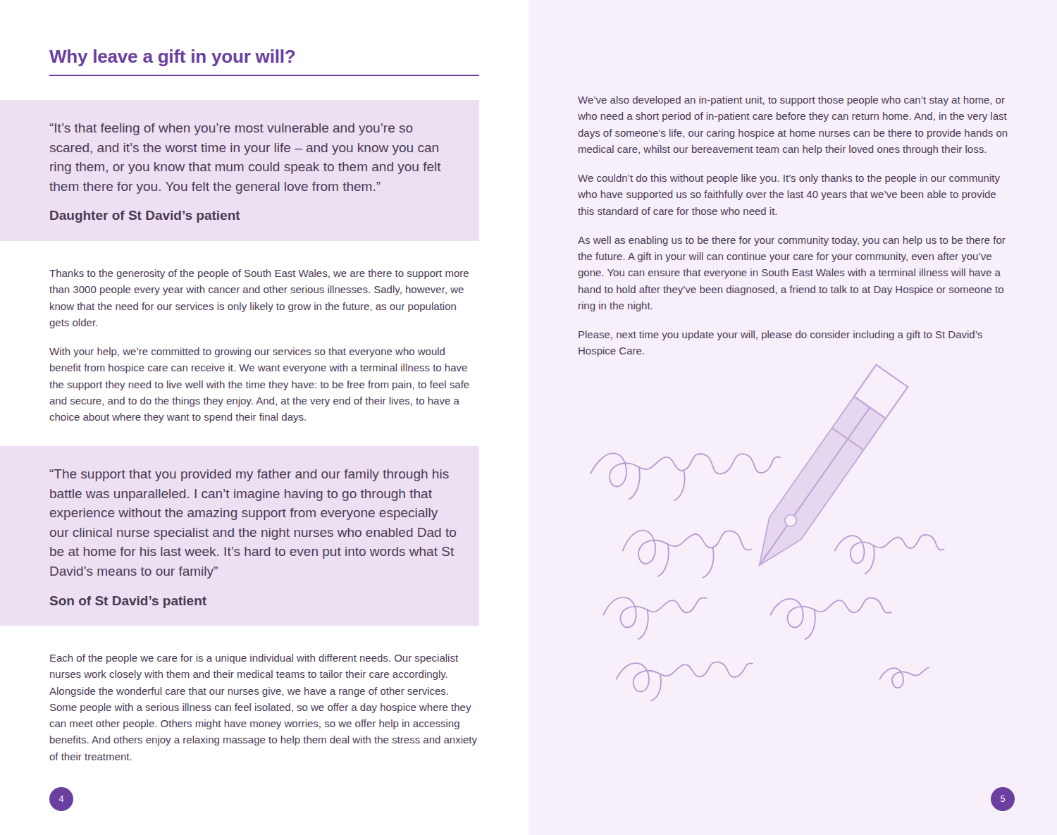Why leave a gift in your will?
“It’s that feeling of when you’re most vulnerable and you’re so scared, and it’s the worst time in your life – and you know you can ring them, or you know that mum could speak to them and you felt them there for you. You felt the general love from them.”
Daughter of St David’s patient
Thanks to the generosity of the people of South East Wales, we are there to support more than 3000 people every year with cancer and other serious illnesses. Sadly, however, we know that the need for our services is only likely to grow in the future, as our population gets older.
With your help, we’re committed to growing our services so that everyone who would benefit from hospice care can receive it. We want everyone with a terminal illness to have the support they need to live well with the time they have: to be free from pain, to feel safe and secure, and to do the things they enjoy. And, at the very end of their lives, to have a choice about where they want to spend their final days.
“The support that you provided my father and our family through his battle was unparalleled. I can’t imagine having to go through that experience without the amazing support from everyone especially our clinical nurse specialist and the night nurses who enabled Dad to be at home for his last week. It’s hard to even put into words what St David’s means to our family”
Son of St David’s patient
Each of the people we care for is a unique individual with different needs. Our specialist nurses work closely with them and their medical teams to tailor their care accordingly. Alongside the wonderful care that our nurses give, we have a range of other services. Some people with a serious illness can feel isolated, so we offer a day hospice where they can meet other people. Others might have money worries, so we offer help in accessing benefits. And others enjoy a relaxing massage to help them deal with the stress and anxiety of their treatment.
4
We’ve also developed an in-patient unit, to support those people who can’t stay at home, or who need a short period of in-patient care before they can return home. And, in the very last days of someone’s life, our caring hospice at home nurses can be there to provide hands on medical care, whilst our bereavement team can help their loved ones through their loss.
We couldn’t do this without people like you. It’s only thanks to the people in our community who have supported us so faithfully over the last 40 years that we’ve been able to provide this standard of care for those who need it.
As well as enabling us to be there for your community today, you can help us to be there for the future. A gift in your will can continue your care for your community, even after you’ve gone. You can ensure that everyone in South East Wales with a terminal illness will have a hand to hold after they’ve been diagnosed, a friend to talk to at Day Hospice or someone to ring in the night.
Please, next time you update your will, please do consider including a gift to St David’s Hospice Care.
5